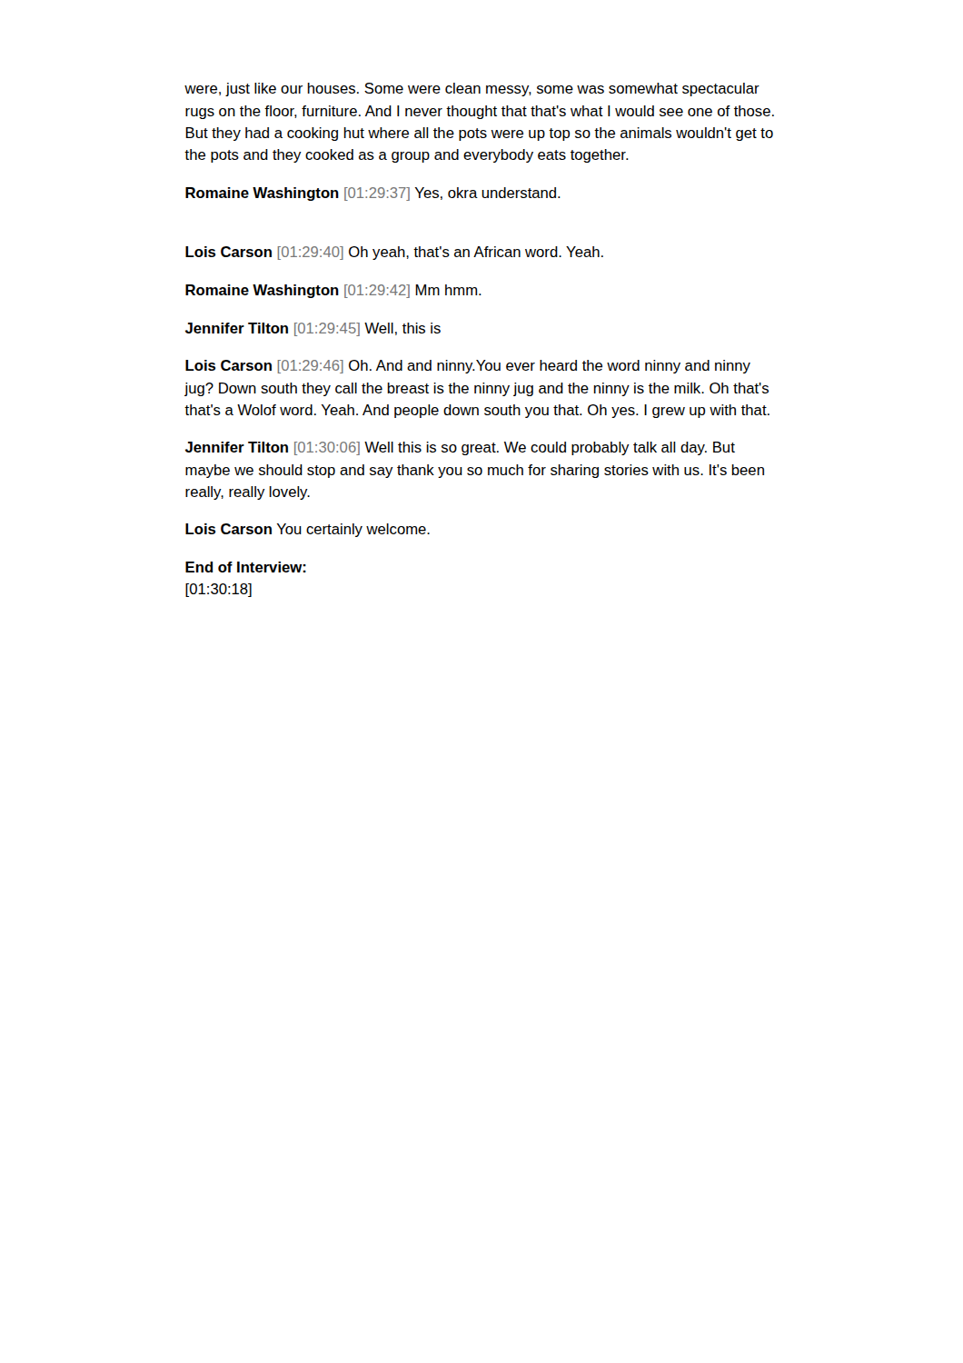were, just like our houses. Some were clean messy, some was somewhat spectacular rugs on the floor, furniture. And I never thought that that's what I would see one of those. But they had a cooking hut where all the pots were up top so the animals wouldn't get to the pots and they cooked as a group and everybody eats together.
Romaine Washington [01:29:37] Yes, okra understand.
Lois Carson [01:29:40] Oh yeah, that's an African word. Yeah.
Romaine Washington [01:29:42] Mm hmm.
Jennifer Tilton [01:29:45] Well, this is
Lois Carson [01:29:46] Oh. And and ninny.You ever heard the word ninny and ninny jug? Down south they call the breast is the ninny jug and the ninny is the milk. Oh that's that's a Wolof word. Yeah. And people down south you that. Oh yes. I grew up with that.
Jennifer Tilton [01:30:06] Well this is so great. We could probably talk all day. But maybe we should stop and say thank you so much for sharing stories with us. It's been really, really lovely.
Lois Carson You certainly welcome.
End of Interview:
[01:30:18]